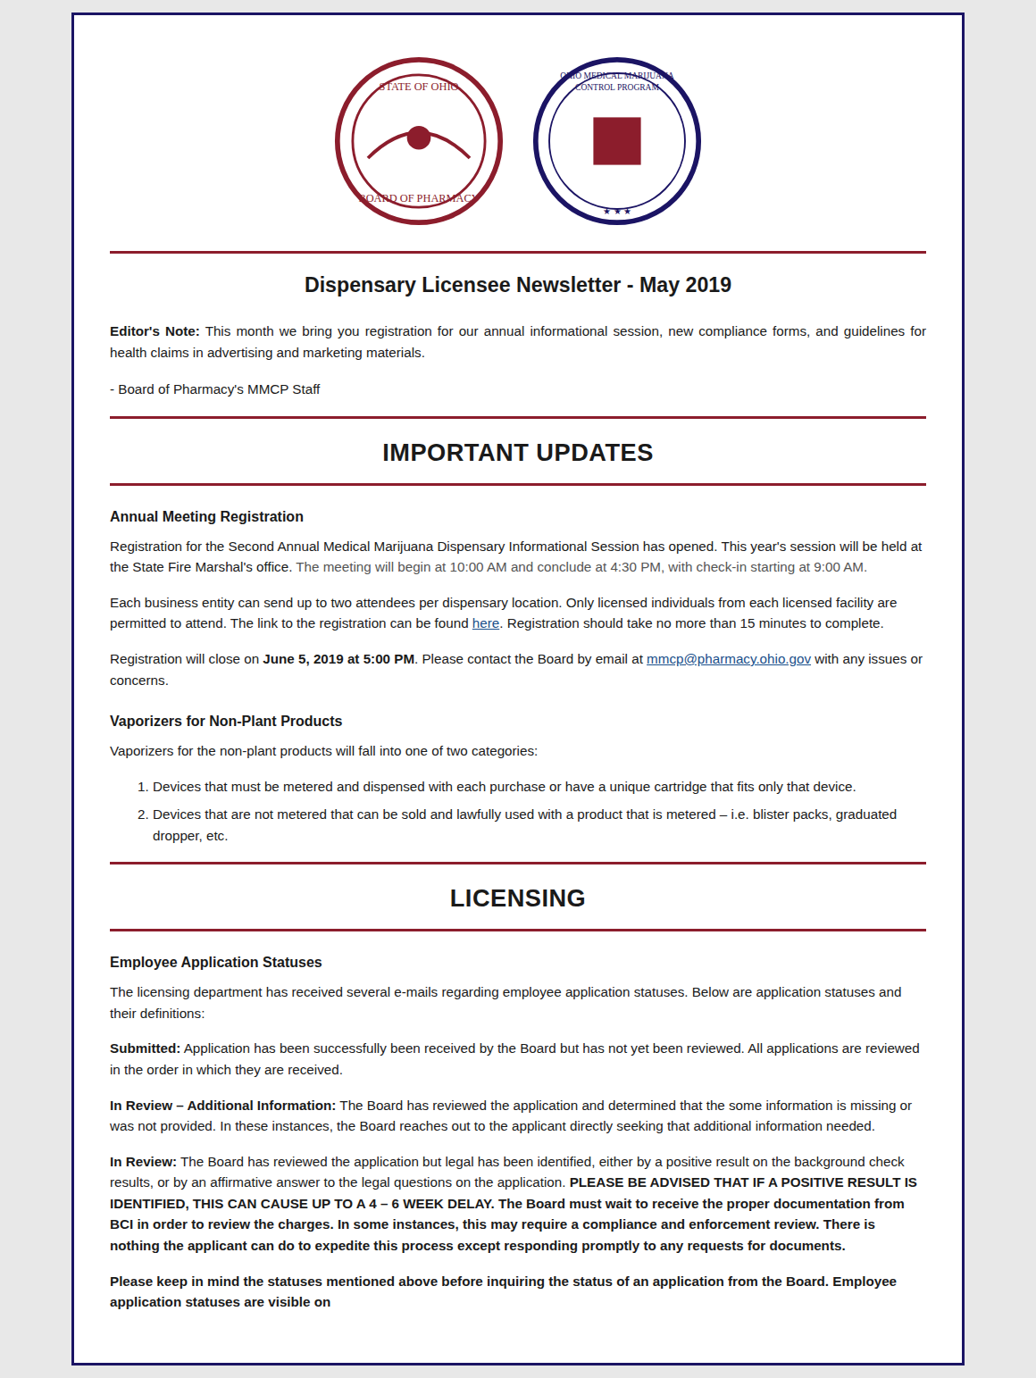Dispensary Licensee Newsletter - May 2019
Editor's Note: This month we bring you registration for our annual informational session, new compliance forms, and guidelines for health claims in advertising and marketing materials.
- Board of Pharmacy's MMCP Staff
IMPORTANT UPDATES
Annual Meeting Registration
Registration for the Second Annual Medical Marijuana Dispensary Informational Session has opened. This year's session will be held at the State Fire Marshal's office. The meeting will begin at 10:00 AM and conclude at 4:30 PM, with check-in starting at 9:00 AM.
Each business entity can send up to two attendees per dispensary location. Only licensed individuals from each licensed facility are permitted to attend. The link to the registration can be found here. Registration should take no more than 15 minutes to complete.
Registration will close on June 5, 2019 at 5:00 PM. Please contact the Board by email at mmcp@pharmacy.ohio.gov with any issues or concerns.
Vaporizers for Non-Plant Products
Vaporizers for the non-plant products will fall into one of two categories:
Devices that must be metered and dispensed with each purchase or have a unique cartridge that fits only that device.
Devices that are not metered that can be sold and lawfully used with a product that is metered – i.e. blister packs, graduated dropper, etc.
LICENSING
Employee Application Statuses
The licensing department has received several e-mails regarding employee application statuses. Below are application statuses and their definitions:
Submitted: Application has been successfully been received by the Board but has not yet been reviewed. All applications are reviewed in the order in which they are received.
In Review – Additional Information: The Board has reviewed the application and determined that the some information is missing or was not provided. In these instances, the Board reaches out to the applicant directly seeking that additional information needed.
In Review: The Board has reviewed the application but legal has been identified, either by a positive result on the background check results, or by an affirmative answer to the legal questions on the application. PLEASE BE ADVISED THAT IF A POSITIVE RESULT IS IDENTIFIED, THIS CAN CAUSE UP TO A 4 – 6 WEEK DELAY. The Board must wait to receive the proper documentation from BCI in order to review the charges. In some instances, this may require a compliance and enforcement review. There is nothing the applicant can do to expedite this process except responding promptly to any requests for documents.
Please keep in mind the statuses mentioned above before inquiring the status of an application from the Board. Employee application statuses are visible on